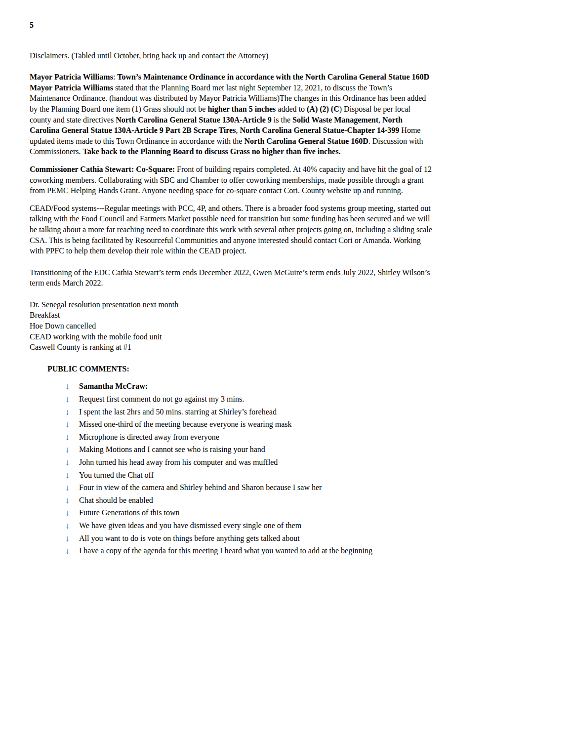5
Disclaimers. (Tabled until October, bring back up and contact the Attorney)
Mayor Patricia Williams: Town’s Maintenance Ordinance in accordance with the North Carolina General Statue 160D
Mayor Patricia Williams stated that the Planning Board met last night September 12, 2021, to discuss the Town’s Maintenance Ordinance. (handout was distributed by Mayor Patricia Williams)The changes in this Ordinance has been added by the Planning Board one item (1) Grass should not be higher than 5 inches added to (A) (2) (C) Disposal be per local county and state directives North Carolina General Statue 130A-Article 9 is the Solid Waste Management, North Carolina General Statue 130A-Article 9 Part 2B Scrape Tires, North Carolina General Statue-Chapter 14-399 Home updated items made to this Town Ordinance in accordance with the North Carolina General Statue 160D. Discussion with Commissioners. Take back to the Planning Board to discuss Grass no higher than five inches.
Commissioner Cathia Stewart: Co-Square: Front of building repairs completed. At 40% capacity and have hit the goal of 12 coworking members. Collaborating with SBC and Chamber to offer coworking memberships, made possible through a grant from PEMC Helping Hands Grant. Anyone needing space for co-square contact Cori. County website up and running.
CEAD/Food systems---Regular meetings with PCC, 4P, and others. There is a broader food systems group meeting, started out talking with the Food Council and Farmers Market possible need for transition but some funding has been secured and we will be talking about a more far reaching need to coordinate this work with several other projects going on, including a sliding scale CSA. This is being facilitated by Resourceful Communities and anyone interested should contact Cori or Amanda. Working with PPFC to help them develop their role within the CEAD project.
Transitioning of the EDC Cathia Stewart’s term ends December 2022, Gwen McGuire’s term ends July 2022, Shirley Wilson’s term ends March 2022.
Dr. Senegal resolution presentation next month
Breakfast
Hoe Down cancelled
CEAD working with the mobile food unit
Caswell County is ranking at #1
PUBLIC COMMENTS:
Samantha McCraw:
Request first comment do not go against my 3 mins.
I spent the last 2hrs and 50 mins. starring at Shirley’s forehead
Missed one-third of the meeting because everyone is wearing mask
Microphone is directed away from everyone
Making Motions and I cannot see who is raising your hand
John turned his head away from his computer and was muffled
You turned the Chat off
Four in view of the camera and Shirley behind and Sharon because I saw her
Chat should be enabled
Future Generations of this town
We have given ideas and you have dismissed every single one of them
All you want to do is vote on things before anything gets talked about
I have a copy of the agenda for this meeting I heard what you wanted to add at the beginning